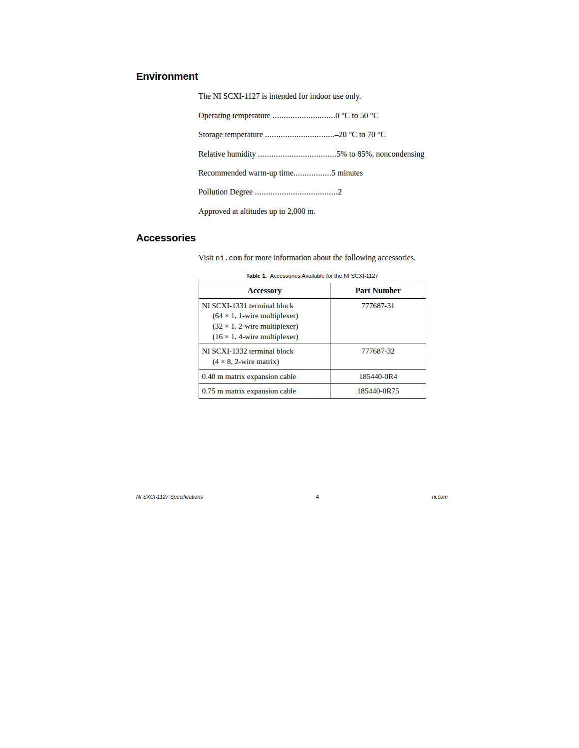Environment
The NI SCXI-1127 is intended for indoor use only.
Operating temperature ............................ 0 °C to 50 °C
Storage temperature ...............................–20 °C to 70 °C
Relative humidity ................................... 5% to 85%, noncondensing
Recommended warm-up time................. 5 minutes
Pollution Degree ..................................... 2
Approved at altitudes up to 2,000 m.
Accessories
Visit ni.com for more information about the following accessories.
Table 1. Accessories Available for the NI SCXI-1127
| Accessory | Part Number |
| --- | --- |
| NI SCXI-1331 terminal block (64 × 1, 1-wire multiplexer) (32 × 1, 2-wire multiplexer) (16 × 1, 4-wire multiplexer) | 777687-31 |
| NI SCXI-1332 terminal block (4 × 8, 2-wire matrix) | 777687-32 |
| 0.40 m matrix expansion cable | 185440-0R4 |
| 0.75 m matrix expansion cable | 185440-0R75 |
NI SXCI-1127 Specifications ni.com
4